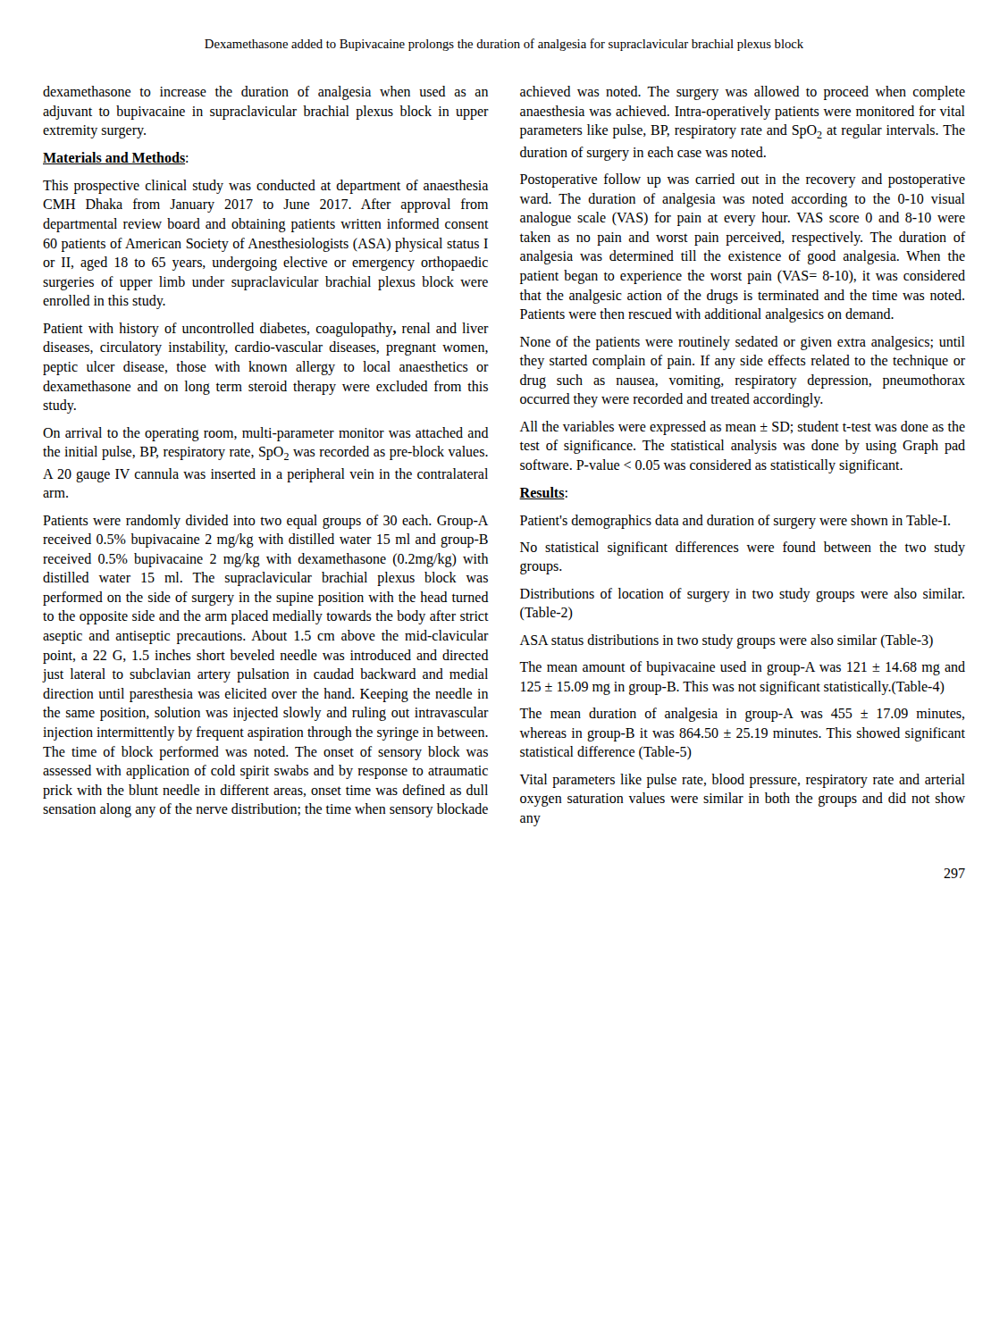Dexamethasone added to Bupivacaine prolongs the duration of analgesia for supraclavicular brachial plexus block
dexamethasone to increase the duration of analgesia when used as an adjuvant to bupivacaine in supraclavicular brachial plexus block in upper extremity surgery.
Materials and Methods
:
This prospective clinical study was conducted at department of anaesthesia CMH Dhaka from January 2017 to June 2017. After approval from departmental review board and obtaining patients written informed consent 60 patients of American Society of Anesthesiologists (ASA) physical status I or II, aged 18 to 65 years, undergoing elective or emergency orthopaedic surgeries of upper limb under supraclavicular brachial plexus block were enrolled in this study.
Patient with history of uncontrolled diabetes, coagulopathy, renal and liver diseases, circulatory instability, cardio-vascular diseases, pregnant women, peptic ulcer disease, those with known allergy to local anaesthetics or dexamethasone and on long term steroid therapy were excluded from this study.
On arrival to the operating room, multi-parameter monitor was attached and the initial pulse, BP, respiratory rate, SpO2 was recorded as pre-block values. A 20 gauge IV cannula was inserted in a peripheral vein in the contralateral arm.
Patients were randomly divided into two equal groups of 30 each. Group-A received 0.5% bupivacaine 2 mg/kg with distilled water 15 ml and group-B received 0.5% bupivacaine 2 mg/kg with dexamethasone (0.2mg/kg) with distilled water 15 ml. The supraclavicular brachial plexus block was performed on the side of surgery in the supine position with the head turned to the opposite side and the arm placed medially towards the body after strict aseptic and antiseptic precautions. About 1.5 cm above the mid-clavicular point, a 22 G, 1.5 inches short beveled needle was introduced and directed just lateral to subclavian artery pulsation in caudad backward and medial direction until paresthesia was elicited over the hand. Keeping the needle in the same position, solution was injected slowly and ruling out intravascular injection intermittently by frequent aspiration through the syringe in between. The time of block performed was noted. The onset of sensory block was assessed with application of cold spirit swabs and by response to atraumatic prick with the blunt needle in different areas, onset time was defined as dull sensation along any of the nerve distribution; the time when sensory blockade achieved was noted. The surgery was allowed to proceed when complete anaesthesia was achieved. Intra-operatively patients were monitored for vital parameters like pulse, BP, respiratory rate and SpO2 at regular intervals. The duration of surgery in each case was noted.
Postoperative follow up was carried out in the recovery and postoperative ward. The duration of analgesia was noted according to the 0-10 visual analogue scale (VAS) for pain at every hour. VAS score 0 and 8-10 were taken as no pain and worst pain perceived, respectively. The duration of analgesia was determined till the existence of good analgesia. When the patient began to experience the worst pain (VAS= 8-10), it was considered that the analgesic action of the drugs is terminated and the time was noted. Patients were then rescued with additional analgesics on demand.
None of the patients were routinely sedated or given extra analgesics; until they started complain of pain. If any side effects related to the technique or drug such as nausea, vomiting, respiratory depression, pneumothorax occurred they were recorded and treated accordingly.
All the variables were expressed as mean ± SD; student t-test was done as the test of significance. The statistical analysis was done by using Graph pad software. P-value < 0.05 was considered as statistically significant.
Results
:
Patient's demographics data and duration of surgery were shown in Table-I.
No statistical significant differences were found between the two study groups.
Distributions of location of surgery in two study groups were also similar.(Table-2)
ASA status distributions in two study groups were also similar (Table-3)
The mean amount of bupivacaine used in group-A was 121 ± 14.68 mg and 125 ± 15.09 mg in group-B. This was not significant statistically.(Table-4)
The mean duration of analgesia in group-A was 455 ± 17.09 minutes, whereas in group-B it was 864.50 ± 25.19 minutes. This showed significant statistical difference (Table-5)
Vital parameters like pulse rate, blood pressure, respiratory rate and arterial oxygen saturation values were similar in both the groups and did not show any
297